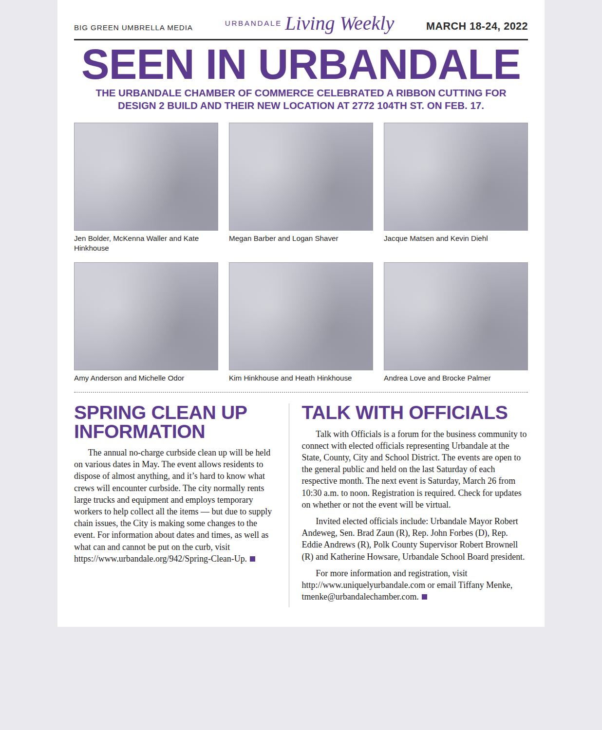Big Green Umbrella Media
Urbandale Living Weekly
MARCH 18-24, 2022
SEEN IN URBANDALE
The Urbandale Chamber of Commerce celebrated a ribbon cutting for Design 2 Build and their new location at 2772 104th St. on Feb. 17.
Jen Bolder, McKenna Waller and Kate Hinkhouse
Megan Barber and Logan Shaver
Jacque Matsen and Kevin Diehl
Amy Anderson and Michelle Odor
Kim Hinkhouse and Heath Hinkhouse
Andrea Love and Brocke Palmer
Spring Clean Up Information
The annual no-charge curbside clean up will be held on various dates in May. The event allows residents to dispose of almost anything, and it’s hard to know what crews will encounter curbside. The city normally rents large trucks and equipment and employs temporary workers to help collect all the items — but due to supply chain issues, the City is making some changes to the event. For information about dates and times, as well as what can and cannot be put on the curb, visit https://www.urbandale.org/942/Spring-Clean-Up.
Talk With Officials
Talk with Officials is a forum for the business community to connect with elected officials representing Urbandale at the State, County, City and School District. The events are open to the general public and held on the last Saturday of each respective month. The next event is Saturday, March 26 from 10:30 a.m. to noon. Registration is required. Check for updates on whether or not the event will be virtual.
Invited elected officials include: Urbandale Mayor Robert Andeweg, Sen. Brad Zaun (R), Rep. John Forbes (D), Rep. Eddie Andrews (R), Polk County Supervisor Robert Brownell (R) and Katherine Howsare, Urbandale School Board president.
For more information and registration, visit http://www.uniquelyurbandale.com or email Tiffany Menke, tmenke@urbandalechamber.com.